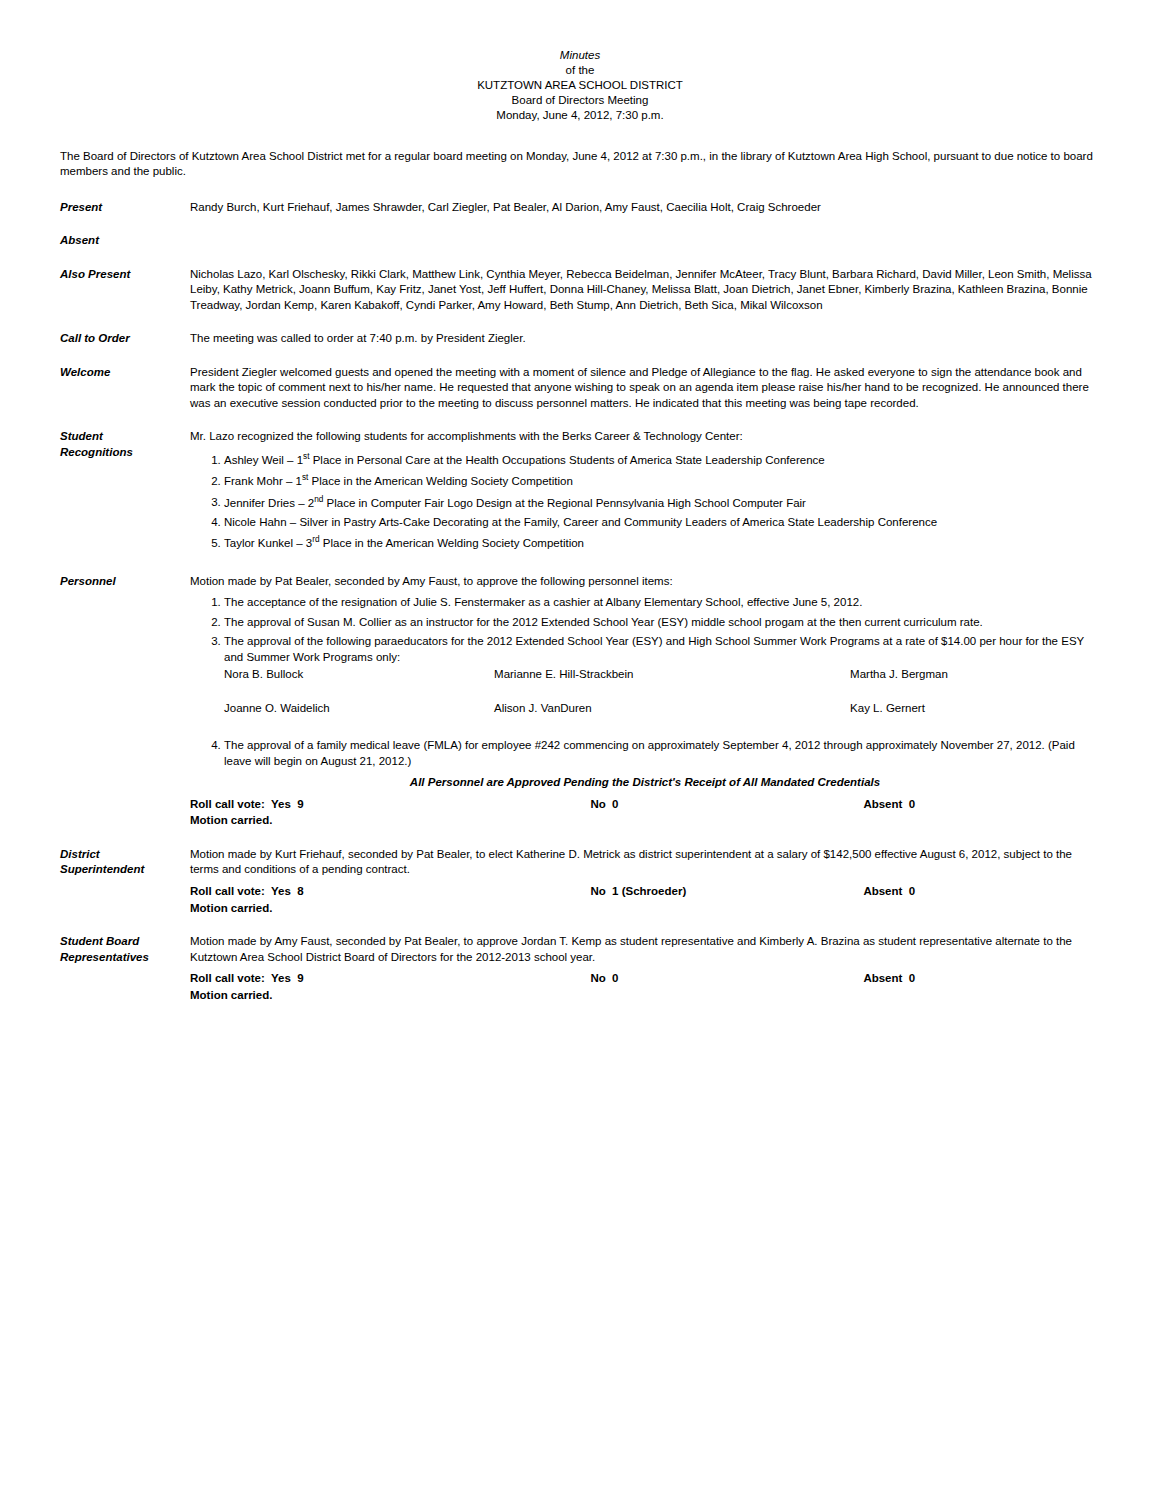Minutes
of the
KUTZTOWN AREA SCHOOL DISTRICT
Board of Directors Meeting
Monday, June 4, 2012, 7:30 p.m.
The Board of Directors of Kutztown Area School District met for a regular board meeting on Monday, June 4, 2012 at 7:30 p.m., in the library of Kutztown Area High School, pursuant to due notice to board members and the public.
| Present | Randy Burch, Kurt Friehauf, James Shrawder, Carl Ziegler, Pat Bealer, Al Darion, Amy Faust, Caecilia Holt, Craig Schroeder |
| Absent | |
| Also Present | Nicholas Lazo, Karl Olschesky, Rikki Clark, Matthew Link, Cynthia Meyer, Rebecca Beidelman, Jennifer McAteer, Tracy Blunt, Barbara Richard, David Miller, Leon Smith, Melissa Leiby, Kathy Metrick, Joann Buffum, Kay Fritz, Janet Yost, Jeff Huffert, Donna Hill-Chaney, Melissa Blatt, Joan Dietrich, Janet Ebner, Kimberly Brazina, Kathleen Brazina, Bonnie Treadway, Jordan Kemp, Karen Kabakoff, Cyndi Parker, Amy Howard, Beth Stump, Ann Dietrich, Beth Sica, Mikal Wilcoxson |
| Call to Order | The meeting was called to order at 7:40 p.m. by President Ziegler. |
| Welcome | President Ziegler welcomed guests and opened the meeting with a moment of silence and Pledge of Allegiance to the flag. He asked everyone to sign the attendance book and mark the topic of comment next to his/her name. He requested that anyone wishing to speak on an agenda item please raise his/her hand to be recognized. He announced there was an executive session conducted prior to the meeting to discuss personnel matters. He indicated that this meeting was being tape recorded. |
| Student Recognitions | Mr. Lazo recognized the following students for accomplishments with the Berks Career & Technology Center: Ashley Weil – 1 st Place in Personal Care at the Health Occupations Students of America State Leadership Conference Frank Mohr – 1 st Place in the American Welding Society Competition Jennifer Dries – 2 nd Place in Computer Fair Logo Design at the Regional Pennsylvania High School Computer Fair Nicole Hahn – Silver in Pastry Arts-Cake Decorating at the Family, Career and Community Leaders of America State Leadership Conference Taylor Kunkel – 3 rd Place in the American Welding Society Competition |
| Personnel | Motion made by Pat Bealer, seconded by Amy Faust, to approve the following personnel items: The acceptance of the resignation of Julie S. Fenstermaker as a cashier at Albany Elementary School, effective June 5, 2012. The approval of Susan M. Collier as an instructor for the 2012 Extended School Year (ESY) middle school progam at the then current curriculum rate. The approval of the following paraeducators for the 2012 Extended School Year (ESY) and High School Summer Work Programs at a rate of $14.00 per hour for the ESY and Summer Work Programs only: / Nora B. Bullock / Marianne E. Hill-Strackbein / Martha J. Bergman / / Joanne O. Waidelich / Alison J. VanDuren / Kay L. Gernert / The approval of a family medical leave (FMLA) for employee #242 commencing on approximately September 4, 2012 through approximately November 27, 2012. (Paid leave will begin on August 21, 2012.) All Personnel are Approved Pending the District's Receipt of All Mandated Credentials Roll call vote: Yes 9 No 0 Absent 0 Motion carried. |
| District Superintendent | Motion made by Kurt Friehauf, seconded by Pat Bealer, to elect Katherine D. Metrick as district superintendent at a salary of $142,500 effective August 6, 2012, subject to the terms and conditions of a pending contract. Roll call vote: Yes 8 No 1 (Schroeder) Absent 0 Motion carried. |
| Student Board Representatives | Motion made by Amy Faust, seconded by Pat Bealer, to approve Jordan T. Kemp as student representative and Kimberly A. Brazina as student representative alternate to the Kutztown Area School District Board of Directors for the 2012-2013 school year. Roll call vote: Yes 9 No 0 Absent 0 Motion carried. |